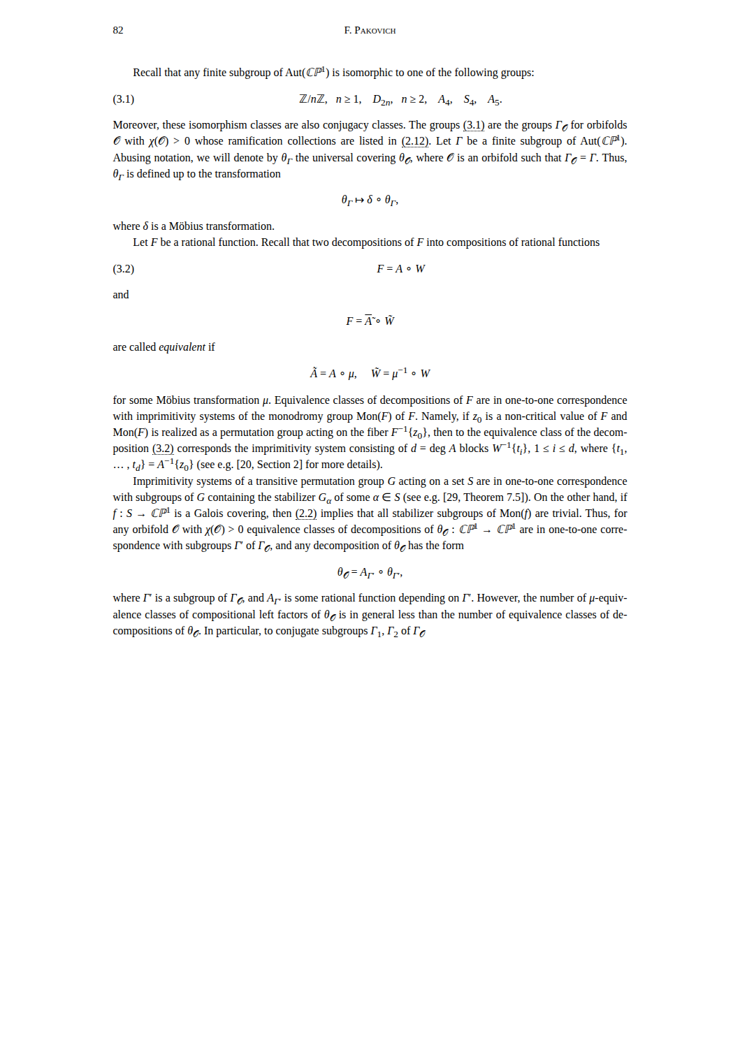82 F. Pakovich 82
Recall that any finite subgroup of Aut(ℂℙ1) is isomorphic to one of the following groups:
(3.1) ℤ/n ℤ, n ≥ 1, D2n, n ≥ 2, A4, S4, A5.
Moreover, these isomorphism classes are also conjugacy classes. The groups (3.1) are the groups Γ𝒪 for orbifolds 𝒪 with χ(𝒪) > 0 whose ramification collections are listed in (2.12). Let Γ be a finite subgroup of Aut(ℂℙ1). Abusing notation, we will denote by θΓ the universal covering θ𝒪, where 𝒪 is an orbifold such that Γ𝒪 = Γ. Thus, θΓ is defined up to the transformation
θΓ ↦ δ ∘ θΓ,
where δ is a Möbius transformation.
Let F be a rational function. Recall that two decompositions of F into compositions of rational functions
(3.2) F = A ∘ W
and
F = Ã ∘ W̃
are called equivalent if
Ã = A ∘ μ, W̃ = μ−1 ∘ W
for some Möbius transformation μ. Equivalence classes of decompositions of F are in one-to-one correspondence with imprimitivity systems of the monodromy group Mon(F) of F. Namely, if z0 is a non-critical value of F and Mon(F) is realized as a permutation group acting on the fiber F−1{z0}, then to the equivalence class of the decomposition (3.2) corresponds the imprimitivity system consisting of d = deg A blocks W−1{ti}, 1 ≤ i ≤ d, where {t1, … , td} = A−1{z0} (see e.g. [20, Section 2] for more details).
Imprimitivity systems of a transitive permutation group G acting on a set S are in one-to-one correspondence with subgroups of G containing the stabilizer Gα of some α ∈ S (see e.g. [29, Theorem 7.5]). On the other hand, if f : S → ℂℙ1 is a Galois covering, then (2.2) implies that all stabilizer subgroups of Mon(f) are trivial. Thus, for any orbifold 𝒪 with χ(𝒪) > 0 equivalence classes of decompositions of θ𝒪 : ℂℙ1 → ℂℙ1 are in one-to-one correspondence with subgroups Γ′ of Γ𝒪, and any decomposition of θ𝒪 has the form
θ𝒪 = AΓ′ ∘ θΓ′,
where Γ′ is a subgroup of Γ𝒪, and AΓ′ is some rational function depending on Γ′. However, the number of μ-equivalence classes of compositional left factors of θ𝒪 is in general less than the number of equivalence classes of decompositions of θ𝒪. In particular, to conjugate subgroups Γ1, Γ2 of Γ𝒪